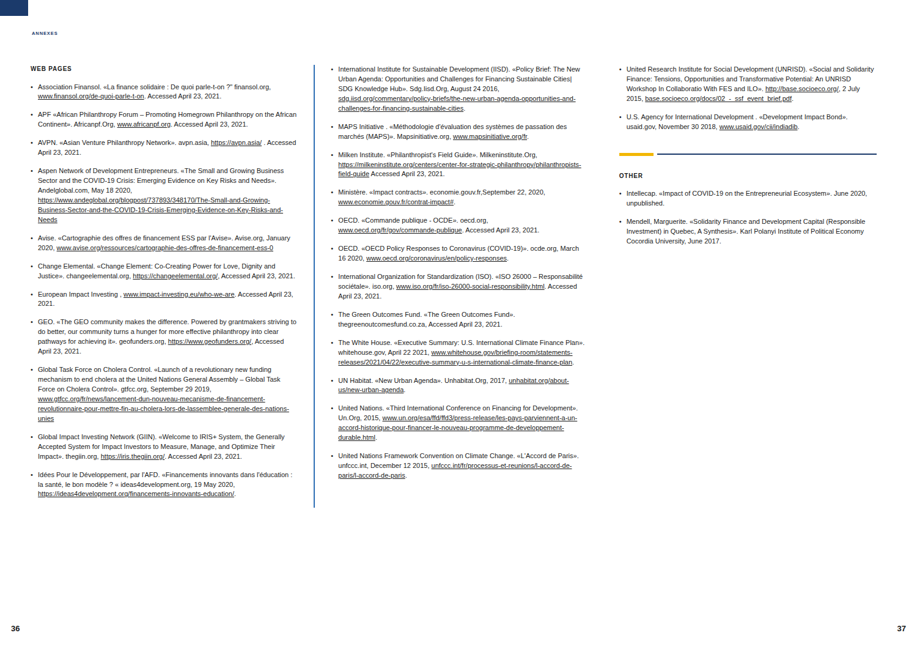ANNEXES
WEB PAGES
Association Finansol. «La finance solidaire : De quoi parle-t-on ?" finansol.org, www.finansol.org/de-quoi-parle-t-on. Accessed April 23, 2021.
APF «African Philanthropy Forum – Promoting Homegrown Philanthropy on the African Continent». Africanpf.Org, www.africanpf.org. Accessed April 23, 2021.
AVPN. «Asian Venture Philanthropy Network». avpn.asia, https://avpn.asia/ . Accessed April 23, 2021.
Aspen Network of Development Entrepreneurs. «The Small and Growing Business Sector and the COVID-19 Crisis: Emerging Evidence on Key Risks and Needs». Andelglobal.com, May 18 2020, https://www.andeglobal.org/blogpost/737893/348170/The-Small-and-Growing-Business-Sector-and-the-COVID-19-Crisis-Emerging-Evidence-on-Key-Risks-and-Needs
Avise. «Cartographie des offres de financement ESS par l'Avise». Avise.org, January 2020, www.avise.org/ressources/cartographie-des-offres-de-financement-ess-0
Change Elemental. «Change Element: Co-Creating Power for Love, Dignity and Justice». changeelemental.org, https://changeelemental.org/, Accessed April 23, 2021.
European Impact Investing , www.impact-investing.eu/who-we-are. Accessed April 23, 2021.
GEO. «The GEO community makes the difference. Powered by grantmakers striving to do better, our community turns a hunger for more effective philanthropy into clear pathways for achieving it». geofunders.org, https://www.geofunders.org/, Accessed April 23, 2021.
Global Task Force on Cholera Control. «Launch of a revolutionary new funding mechanism to end cholera at the United Nations General Assembly – Global Task Force on Cholera Control». gtfcc.org, September 29 2019, www.gtfcc.org/fr/news/lancement-dun-nouveau-mecanisme-de-financement-revolutionnaire-pour-mettre-fin-au-cholera-lors-de-lassemblee-generale-des-nations-unies
Global Impact Investing Network (GIIN). «Welcome to IRIS+ System, the Generally Accepted System for Impact Investors to Measure, Manage, and Optimize Their Impact». thegiin.org, https://iris.thegiin.org/. Accessed April 23, 2021.
Idées Pour le Développement, par l'AFD. «Financements innovants dans l'éducation : la santé, le bon modèle ? « ideas4development.org, 19 May 2020, https://ideas4development.org/financements-innovants-education/.
International Institute for Sustainable Development (IISD). «Policy Brief: The New Urban Agenda: Opportunities and Challenges for Financing Sustainable Cities| SDG Knowledge Hub». Sdg.Iisd.Org, August 24 2016, sdg.iisd.org/commentary/policy-briefs/the-new-urban-agenda-opportunities-and-challenges-for-financing-sustainable-cities.
MAPS Initiative . «Méthodologie d'évaluation des systèmes de passation des marchés (MAPS)». Mapsinitiative.org, www.mapsinitiative.org/fr.
Milken Institute. «Philanthropist's Field Guide». Milkeninstitute.Org, https://milkeninstitute.org/centers/center-for-strategic-philanthropy/philanthropists-field-guide Accessed April 23, 2021.
Ministère. «Impact contracts». economie.gouv.fr,September 22, 2020, www.economie.gouv.fr/contrat-impact#.
OECD. «Commande publique - OCDE». oecd.org, www.oecd.org/fr/gov/commande-publique. Accessed April 23, 2021.
OECD. «OECD Policy Responses to Coronavirus (COVID-19)». ocde.org, March 16 2020, www.oecd.org/coronavirus/en/policy-responses.
International Organization for Standardization (ISO). «ISO 26000 – Responsabilité sociétale». iso.org, www.iso.org/fr/iso-26000-social-responsibility.html. Accessed April 23, 2021.
The Green Outcomes Fund. «The Green Outcomes Fund». thegreenoutcomesfund.co.za, Accessed April 23, 2021.
The White House. «Executive Summary: U.S. International Climate Finance Plan». whitehouse.gov, April 22 2021, www.whitehouse.gov/briefing-room/statements-releases/2021/04/22/executive-summary-u-s-international-climate-finance-plan.
UN Habitat. «New Urban Agenda». Unhabitat.Org, 2017, unhabitat.org/about-us/new-urban-agenda.
United Nations. «Third International Conference on Financing for Development». Un.Org, 2015, www.un.org/esa/ffd/ffd3/press-release/les-pays-parviennent-a-un-accord-historique-pour-financer-le-nouveau-programme-de-developpement-durable.html.
United Nations Framework Convention on Climate Change. «L'Accord de Paris». unfccc.int, December 12 2015, unfccc.int/fr/processus-et-reunions/l-accord-de-paris/l-accord-de-paris.
United Research Institute for Social Development (UNRISD). «Social and Solidarity Finance: Tensions, Opportunities and Transformative Potential: An UNRISD Workshop In Collaboratio With FES and ILO». http://base.socioeco.org/, 2 July 2015, base.socioeco.org/docs/02_-_ssf_event_brief.pdf.
U.S. Agency for International Development . «Development Impact Bond». usaid.gov, November 30 2018, www.usaid.gov/cii/indiadib.
OTHER
Intellecap. «Impact of COVID-19 on the Entrepreneurial Ecosystem». June 2020, unpublished.
Mendell, Marguerite. «Solidarity Finance and Development Capital (Responsible Investment) in Quebec, A Synthesis». Karl Polanyi Institute of Political Economy Cocordia University, June 2017.
36
37